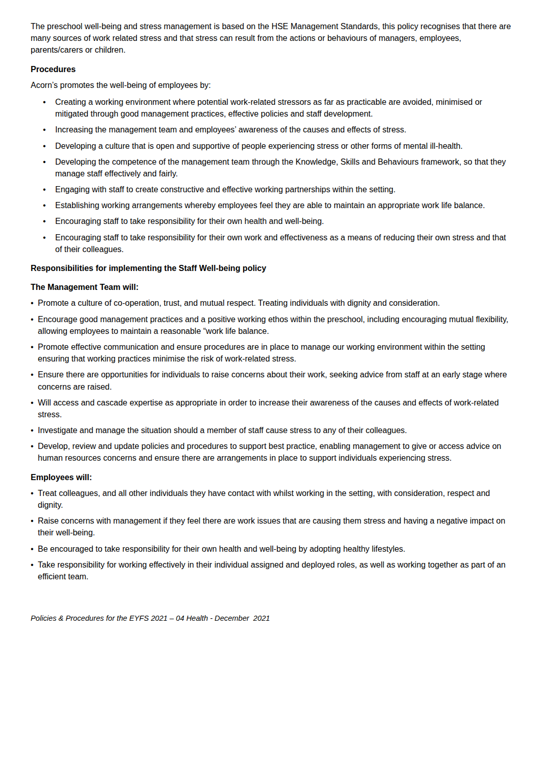The preschool well-being and stress management is based on the HSE Management Standards, this policy recognises that there are many sources of work related stress and that stress can result from the actions or behaviours of managers, employees, parents/carers or children.
Procedures
Acorn’s promotes the well-being of employees by:
Creating a working environment where potential work-related stressors as far as practicable are avoided, minimised or mitigated through good management practices, effective policies and staff development.
Increasing the management team and employees’ awareness of the causes and effects of stress.
Developing a culture that is open and supportive of people experiencing stress or other forms of mental ill-health.
Developing the competence of the management team through the Knowledge, Skills and Behaviours framework, so that they manage staff effectively and fairly.
Engaging with staff to create constructive and effective working partnerships within the setting.
Establishing working arrangements whereby employees feel they are able to maintain an appropriate work life balance.
Encouraging staff to take responsibility for their own health and well-being.
Encouraging staff to take responsibility for their own work and effectiveness as a means of reducing their own stress and that of their colleagues.
Responsibilities for implementing the Staff Well-being policy
The Management Team will:
Promote a culture of co-operation, trust, and mutual respect. Treating individuals with dignity and consideration.
Encourage good management practices and a positive working ethos within the preschool, including encouraging mutual flexibility, allowing employees to maintain a reasonable “work life balance.
Promote effective communication and ensure procedures are in place to manage our working environment within the setting ensuring that working practices minimise the risk of work-related stress.
Ensure there are opportunities for individuals to raise concerns about their work, seeking advice from staff at an early stage where concerns are raised.
Will access and cascade expertise as appropriate in order to increase their awareness of the causes and effects of work-related stress.
Investigate and manage the situation should a member of staff cause stress to any of their colleagues.
Develop, review and update policies and procedures to support best practice, enabling management to give or access advice on human resources concerns and ensure there are arrangements in place to support individuals experiencing stress.
Employees will:
Treat colleagues, and all other individuals they have contact with whilst working in the setting, with consideration, respect and dignity.
Raise concerns with management if they feel there are work issues that are causing them stress and having a negative impact on their well-being.
Be encouraged to take responsibility for their own health and well-being by adopting healthy lifestyles.
Take responsibility for working effectively in their individual assigned and deployed roles, as well as working together as part of an efficient team.
Policies & Procedures for the EYFS 2021 – 04 Health - December 2021